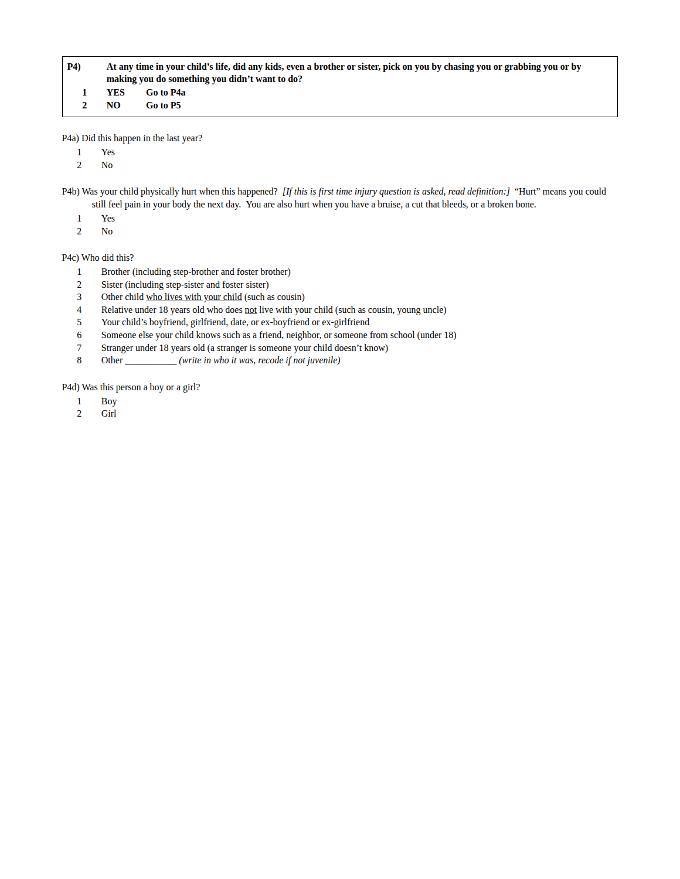P4)
At any time in your child’s life, did any kids, even a brother or sister, pick on you by chasing you or grabbing you or by making you do something you didn’t want to do?
1 YES Go to P4a
2 NO Go to P5
P4a) Did this happen in the last year?
1 Yes
2 No
P4b) Was your child physically hurt when this happened? [If this is first time injury question is asked, read definition:] “Hurt” means you could still feel pain in your body the next day. You are also hurt when you have a bruise, a cut that bleeds, or a broken bone.
1 Yes
2 No
P4c) Who did this?
1 Brother (including step-brother and foster brother)
2 Sister (including step-sister and foster sister)
3 Other child who lives with your child (such as cousin)
4 Relative under 18 years old who does not live with your child (such as cousin, young uncle)
5 Your child’s boyfriend, girlfriend, date, or ex-boyfriend or ex-girlfriend
6 Someone else your child knows such as a friend, neighbor, or someone from school (under 18)
7 Stranger under 18 years old (a stranger is someone your child doesn’t know)
8 Other ___________ (write in who it was, recode if not juvenile)
P4d) Was this person a boy or a girl?
1 Boy
2 Girl